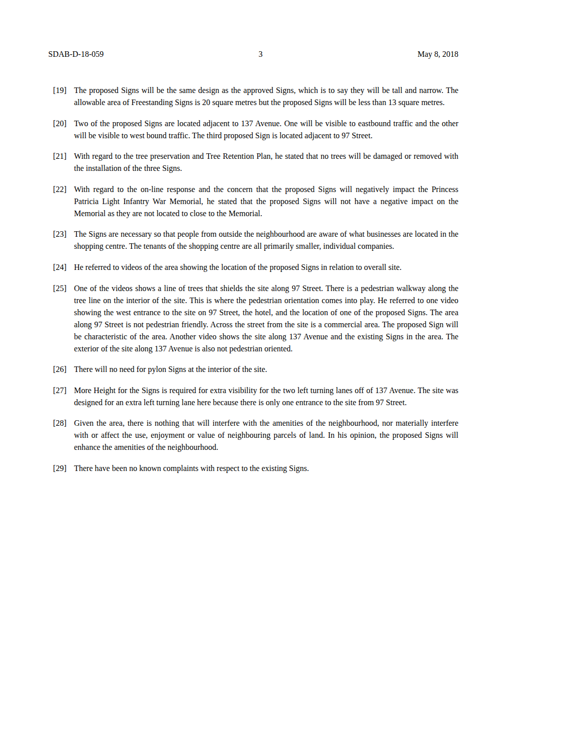SDAB-D-18-059
3
May 8, 2018
[19]
The proposed Signs will be the same design as the approved Signs, which is to say they will be tall and narrow. The allowable area of Freestanding Signs is 20 square metres but the proposed Signs will be less than 13 square metres.
[20]
Two of the proposed Signs are located adjacent to 137 Avenue. One will be visible to eastbound traffic and the other will be visible to west bound traffic. The third proposed Sign is located adjacent to 97 Street.
[21]
With regard to the tree preservation and Tree Retention Plan, he stated that no trees will be damaged or removed with the installation of the three Signs.
[22]
With regard to the on-line response and the concern that the proposed Signs will negatively impact the Princess Patricia Light Infantry War Memorial, he stated that the proposed Signs will not have a negative impact on the Memorial as they are not located to close to the Memorial.
[23]
The Signs are necessary so that people from outside the neighbourhood are aware of what businesses are located in the shopping centre. The tenants of the shopping centre are all primarily smaller, individual companies.
[24]
He referred to videos of the area showing the location of the proposed Signs in relation to overall site.
[25]
One of the videos shows a line of trees that shields the site along 97 Street. There is a pedestrian walkway along the tree line on the interior of the site. This is where the pedestrian orientation comes into play. He referred to one video showing the west entrance to the site on 97 Street, the hotel, and the location of one of the proposed Signs. The area along 97 Street is not pedestrian friendly. Across the street from the site is a commercial area. The proposed Sign will be characteristic of the area. Another video shows the site along 137 Avenue and the existing Signs in the area. The exterior of the site along 137 Avenue is also not pedestrian oriented.
[26]
There will no need for pylon Signs at the interior of the site.
[27]
More Height for the Signs is required for extra visibility for the two left turning lanes off of 137 Avenue. The site was designed for an extra left turning lane here because there is only one entrance to the site from 97 Street.
[28]
Given the area, there is nothing that will interfere with the amenities of the neighbourhood, nor materially interfere with or affect the use, enjoyment or value of neighbouring parcels of land. In his opinion, the proposed Signs will enhance the amenities of the neighbourhood.
[29]
There have been no known complaints with respect to the existing Signs.